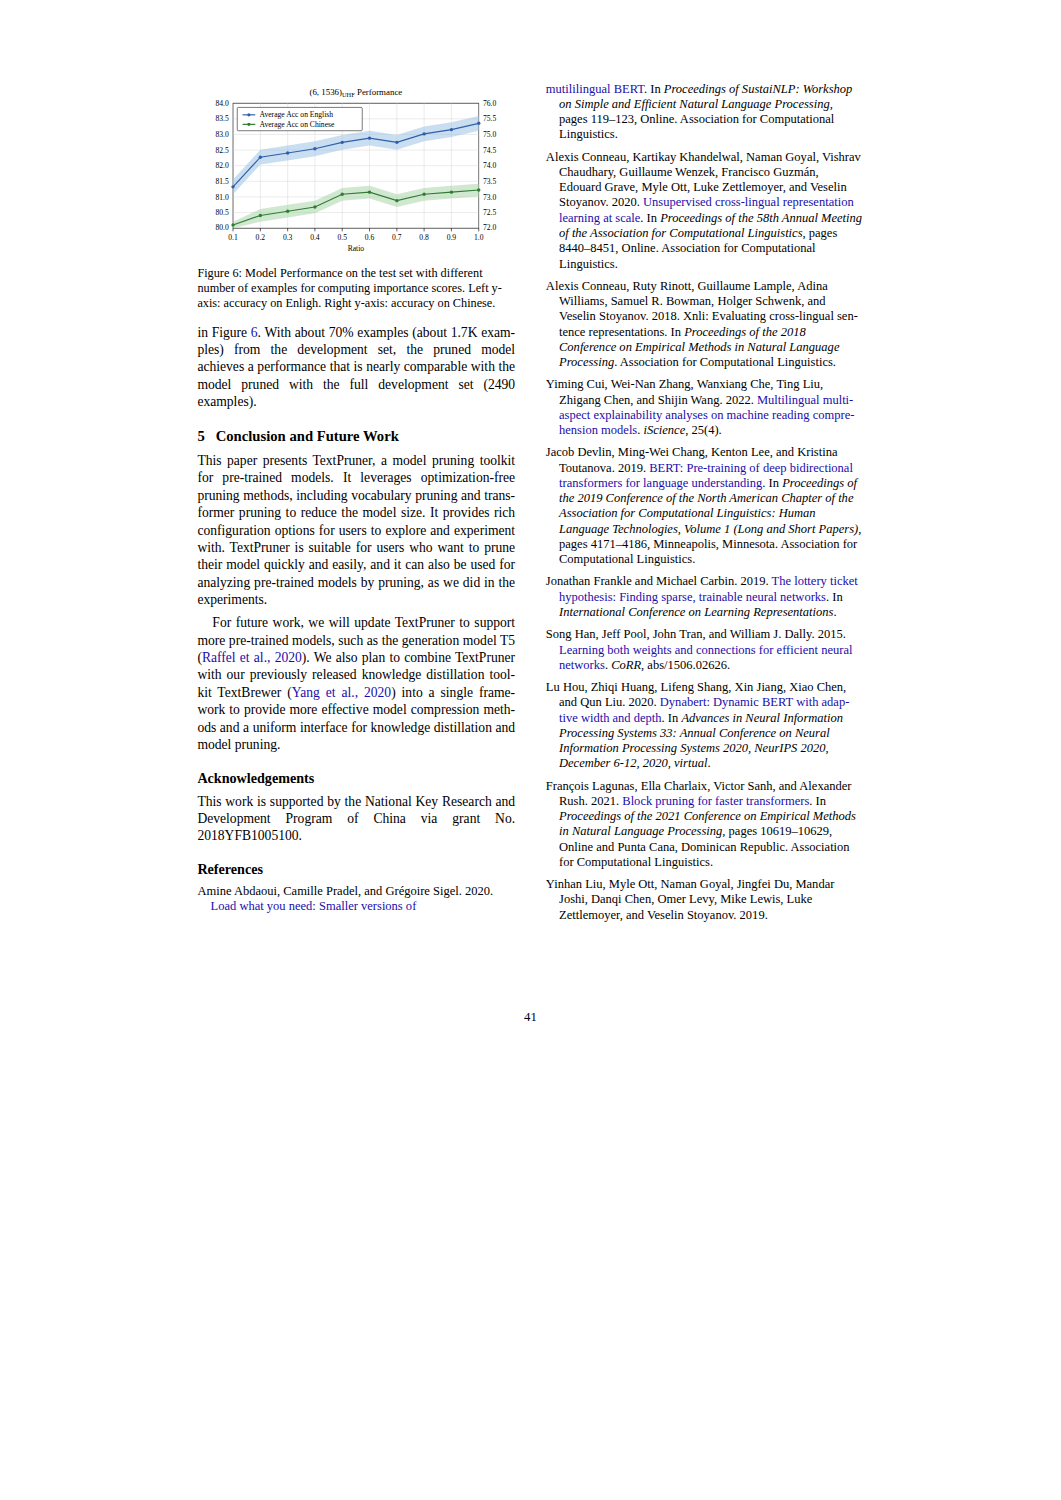(6, 1536)UHF Performance Average Acc on English Average Acc on Chinese 84.0 83.5 83.0 82.5 82.0 81.5 81.0 80.5 80.0 76.0 75.5 75.0 74.5 74.0 73.5 73.0 72.5 72.0 0.1 0.2 0.3 0.4 0.5 0.6 0.7 0.8 0.9 1.0 Ratio
Figure 6: Model Performance on the test set with different number of examples for computing importance scores. Left y-axis: accuracy on Enligh. Right y-axis: accuracy on Chinese.
in Figure 6. With about 70% examples (about 1.7K examples) from the development set, the pruned model achieves a performance that is nearly comparable with the model pruned with the full development set (2490 examples).
5 Conclusion and Future Work
This paper presents TextPruner, a model pruning toolkit for pre-trained models. It leverages optimization-free pruning methods, including vocabulary pruning and transformer pruning to reduce the model size. It provides rich configuration options for users to explore and experiment with. TextPruner is suitable for users who want to prune their model quickly and easily, and it can also be used for analyzing pre-trained models by pruning, as we did in the experiments.
For future work, we will update TextPruner to support more pre-trained models, such as the generation model T5 (Raffel et al., 2020). We also plan to combine TextPruner with our previously released knowledge distillation toolkit TextBrewer (Yang et al., 2020) into a single framework to provide more effective model compression methods and a uniform interface for knowledge distillation and model pruning.
Acknowledgements
This work is supported by the National Key Research and Development Program of China via grant No. 2018YFB1005100.
References
Amine Abdaoui, Camille Pradel, and Grégoire Sigel. 2020. Load what you need: Smaller versions of
mutililingual BERT. In Proceedings of SustaiNLP: Workshop on Simple and Efficient Natural Language Processing, pages 119–123, Online. Association for Computational Linguistics.
Alexis Conneau, Kartikay Khandelwal, Naman Goyal, Vishrav Chaudhary, Guillaume Wenzek, Francisco Guzmán, Edouard Grave, Myle Ott, Luke Zettlemoyer, and Veselin Stoyanov. 2020. Unsupervised cross-lingual representation learning at scale. In Proceedings of the 58th Annual Meeting of the Association for Computational Linguistics, pages 8440–8451, Online. Association for Computational Linguistics.
Alexis Conneau, Ruty Rinott, Guillaume Lample, Adina Williams, Samuel R. Bowman, Holger Schwenk, and Veselin Stoyanov. 2018. Xnli: Evaluating cross-lingual sentence representations. In Proceedings of the 2018 Conference on Empirical Methods in Natural Language Processing. Association for Computational Linguistics.
Yiming Cui, Wei-Nan Zhang, Wanxiang Che, Ting Liu, Zhigang Chen, and Shijin Wang. 2022. Multilingual multi-aspect explainability analyses on machine reading comprehension models. iScience, 25(4).
Jacob Devlin, Ming-Wei Chang, Kenton Lee, and Kristina Toutanova. 2019. BERT: Pre-training of deep bidirectional transformers for language understanding. In Proceedings of the 2019 Conference of the North American Chapter of the Association for Computational Linguistics: Human Language Technologies, Volume 1 (Long and Short Papers), pages 4171–4186, Minneapolis, Minnesota. Association for Computational Linguistics.
Jonathan Frankle and Michael Carbin. 2019. The lottery ticket hypothesis: Finding sparse, trainable neural networks. In International Conference on Learning Representations.
Song Han, Jeff Pool, John Tran, and William J. Dally. 2015. Learning both weights and connections for efficient neural networks. CoRR, abs/1506.02626.
Lu Hou, Zhiqi Huang, Lifeng Shang, Xin Jiang, Xiao Chen, and Qun Liu. 2020. Dynabert: Dynamic BERT with adaptive width and depth. In Advances in Neural Information Processing Systems 33: Annual Conference on Neural Information Processing Systems 2020, NeurIPS 2020, December 6-12, 2020, virtual.
François Lagunas, Ella Charlaix, Victor Sanh, and Alexander Rush. 2021. Block pruning for faster transformers. In Proceedings of the 2021 Conference on Empirical Methods in Natural Language Processing, pages 10619–10629, Online and Punta Cana, Dominican Republic. Association for Computational Linguistics.
Yinhan Liu, Myle Ott, Naman Goyal, Jingfei Du, Mandar Joshi, Danqi Chen, Omer Levy, Mike Lewis, Luke Zettlemoyer, and Veselin Stoyanov. 2019.
41